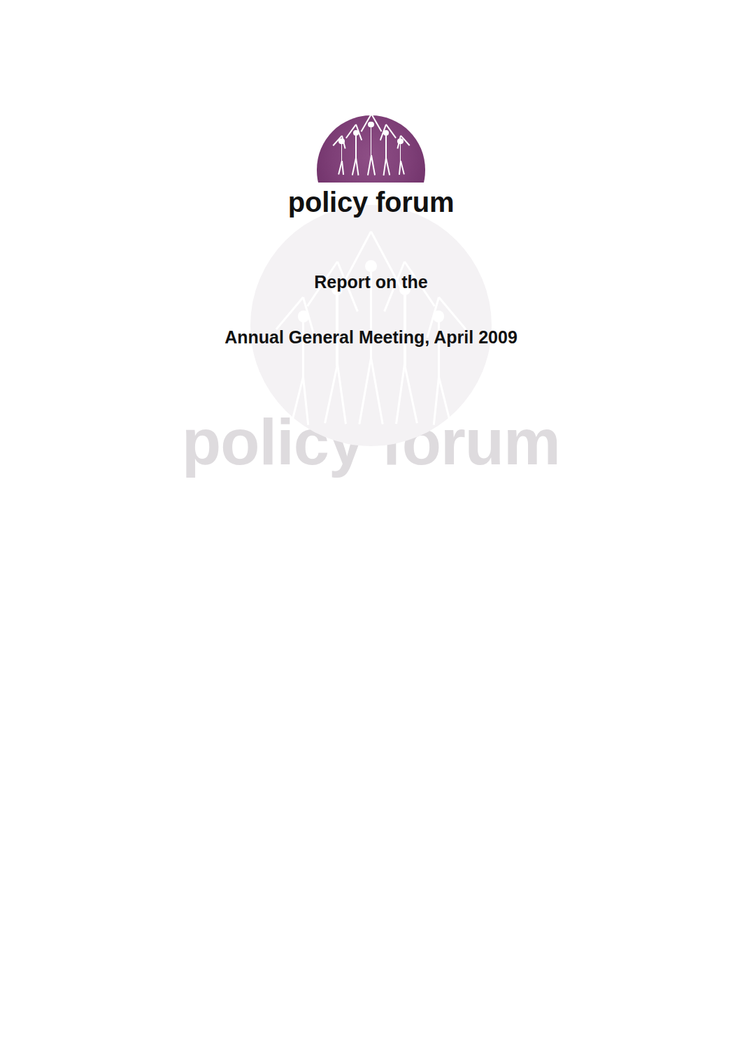policy forum
policy forum
Report on the
Annual General Meeting, April 2009